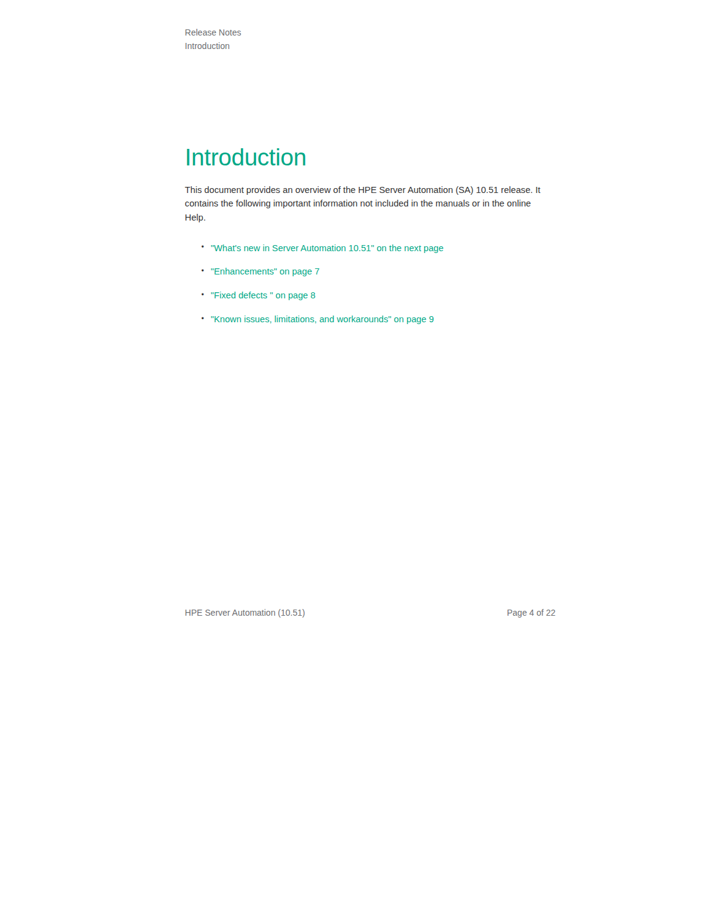Release Notes
Introduction
Introduction
This document provides an overview of the HPE Server Automation (SA) 10.51 release. It contains the following important information not included in the manuals or in the online Help.
"What's new in Server Automation 10.51" on the next page
"Enhancements" on page 7
"Fixed defects " on page 8
"Known issues, limitations, and workarounds" on page 9
HPE Server Automation (10.51) Page 4 of 22